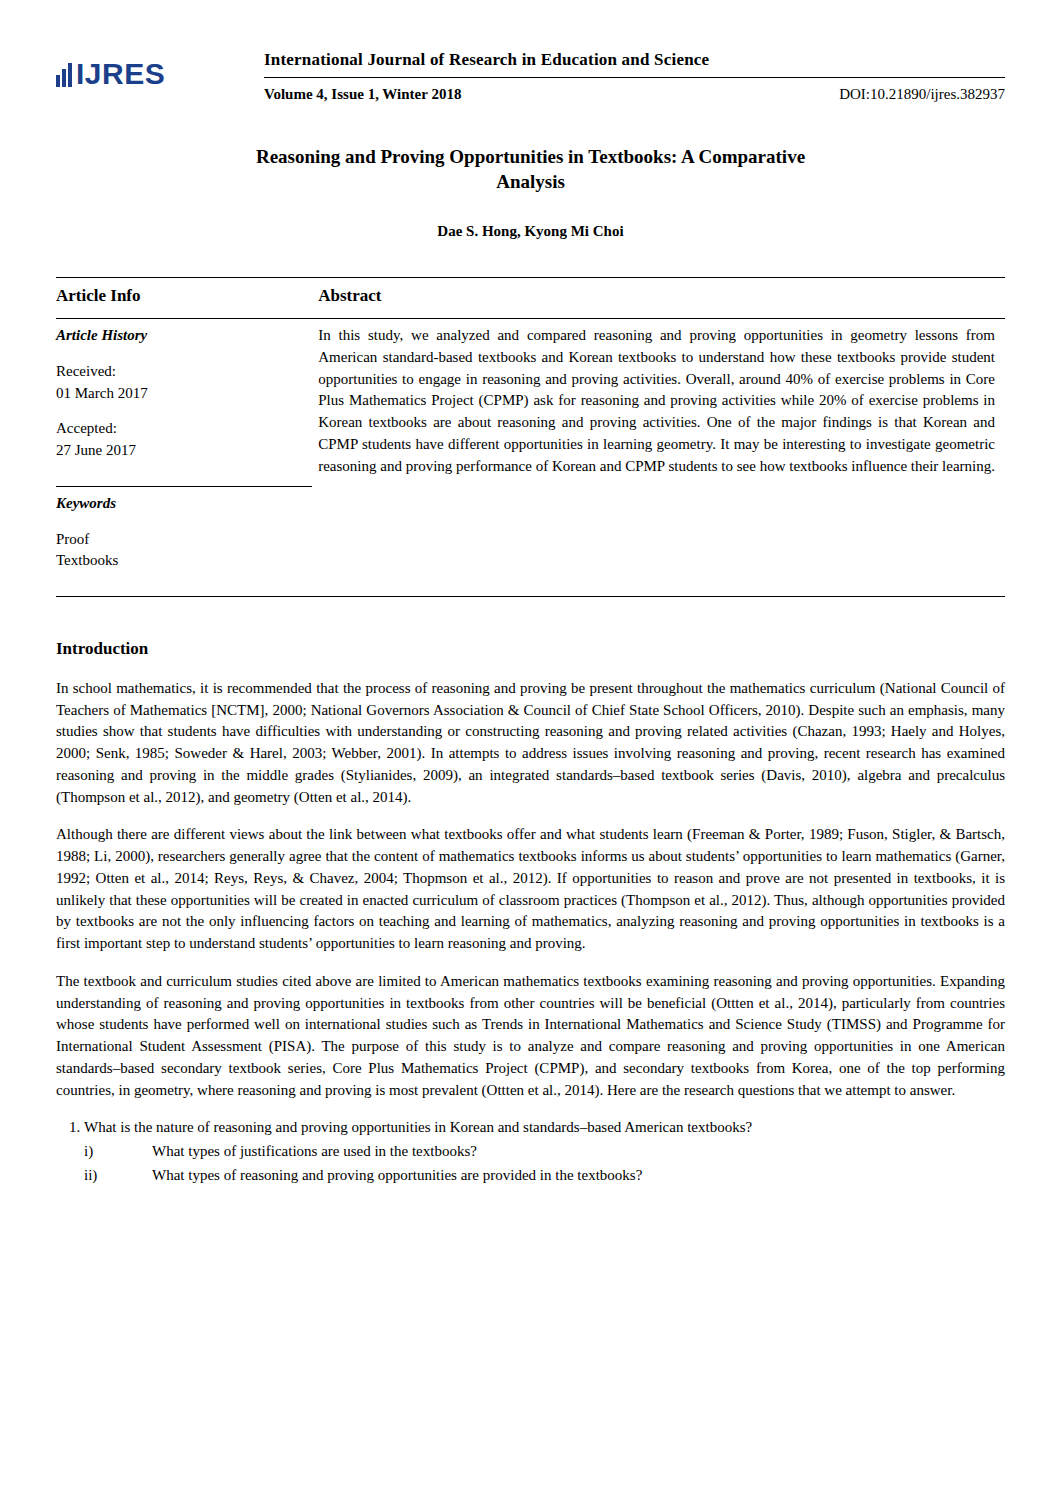IJRES
International Journal of Research in Education and Science
Volume 4, Issue 1, Winter 2018 DOI:10.21890/ijres.382937
Reasoning and Proving Opportunities in Textbooks: A Comparative
Analysis
Dae S. Hong, Kyong Mi Choi
| Article Info | Abstract |
| Article History Received: 01 March 2017 Accepted: 27 June 2017 | In this study, we analyzed and compared reasoning and proving opportunities in geometry lessons from American standard-based textbooks and Korean textbooks to understand how these textbooks provide student opportunities to engage in reasoning and proving activities. Overall, around 40% of exercise problems in Core Plus Mathematics Project (CPMP) ask for reasoning and proving activities while 20% of exercise problems in Korean textbooks are about reasoning and proving activities. One of the major findings is that Korean and CPMP students have different opportunities in learning geometry. It may be interesting to investigate geometric reasoning and proving performance of Korean and CPMP students to see how textbooks influence their learning. |
| Keywords Proof Textbooks |
Introduction
In school mathematics, it is recommended that the process of reasoning and proving be present throughout the mathematics curriculum (National Council of Teachers of Mathematics [NCTM], 2000; National Governors Association & Council of Chief State School Officers, 2010). Despite such an emphasis, many studies show that students have difficulties with understanding or constructing reasoning and proving related activities (Chazan, 1993; Haely and Holyes, 2000; Senk, 1985; Soweder & Harel, 2003; Webber, 2001). In attempts to address issues involving reasoning and proving, recent research has examined reasoning and proving in the middle grades (Stylianides, 2009), an integrated standards–based textbook series (Davis, 2010), algebra and precalculus (Thompson et al., 2012), and geometry (Otten et al., 2014).
Although there are different views about the link between what textbooks offer and what students learn (Freeman & Porter, 1989; Fuson, Stigler, & Bartsch, 1988; Li, 2000), researchers generally agree that the content of mathematics textbooks informs us about students’ opportunities to learn mathematics (Garner, 1992; Otten et al., 2014; Reys, Reys, & Chavez, 2004; Thopmson et al., 2012). If opportunities to reason and prove are not presented in textbooks, it is unlikely that these opportunities will be created in enacted curriculum of classroom practices (Thompson et al., 2012). Thus, although opportunities provided by textbooks are not the only influencing factors on teaching and learning of mathematics, analyzing reasoning and proving opportunities in textbooks is a first important step to understand students’ opportunities to learn reasoning and proving.
The textbook and curriculum studies cited above are limited to American mathematics textbooks examining reasoning and proving opportunities. Expanding understanding of reasoning and proving opportunities in textbooks from other countries will be beneficial (Ottten et al., 2014), particularly from countries whose students have performed well on international studies such as Trends in International Mathematics and Science Study (TIMSS) and Programme for International Student Assessment (PISA). The purpose of this study is to analyze and compare reasoning and proving opportunities in one American standards–based secondary textbook series, Core Plus Mathematics Project (CPMP), and secondary textbooks from Korea, one of the top performing countries, in geometry, where reasoning and proving is most prevalent (Ottten et al., 2014). Here are the research questions that we attempt to answer.
What is the nature of reasoning and proving opportunities in Korean and standards–based American textbooks?
i) What types of justifications are used in the textbooks?
ii) What types of reasoning and proving opportunities are provided in the textbooks?